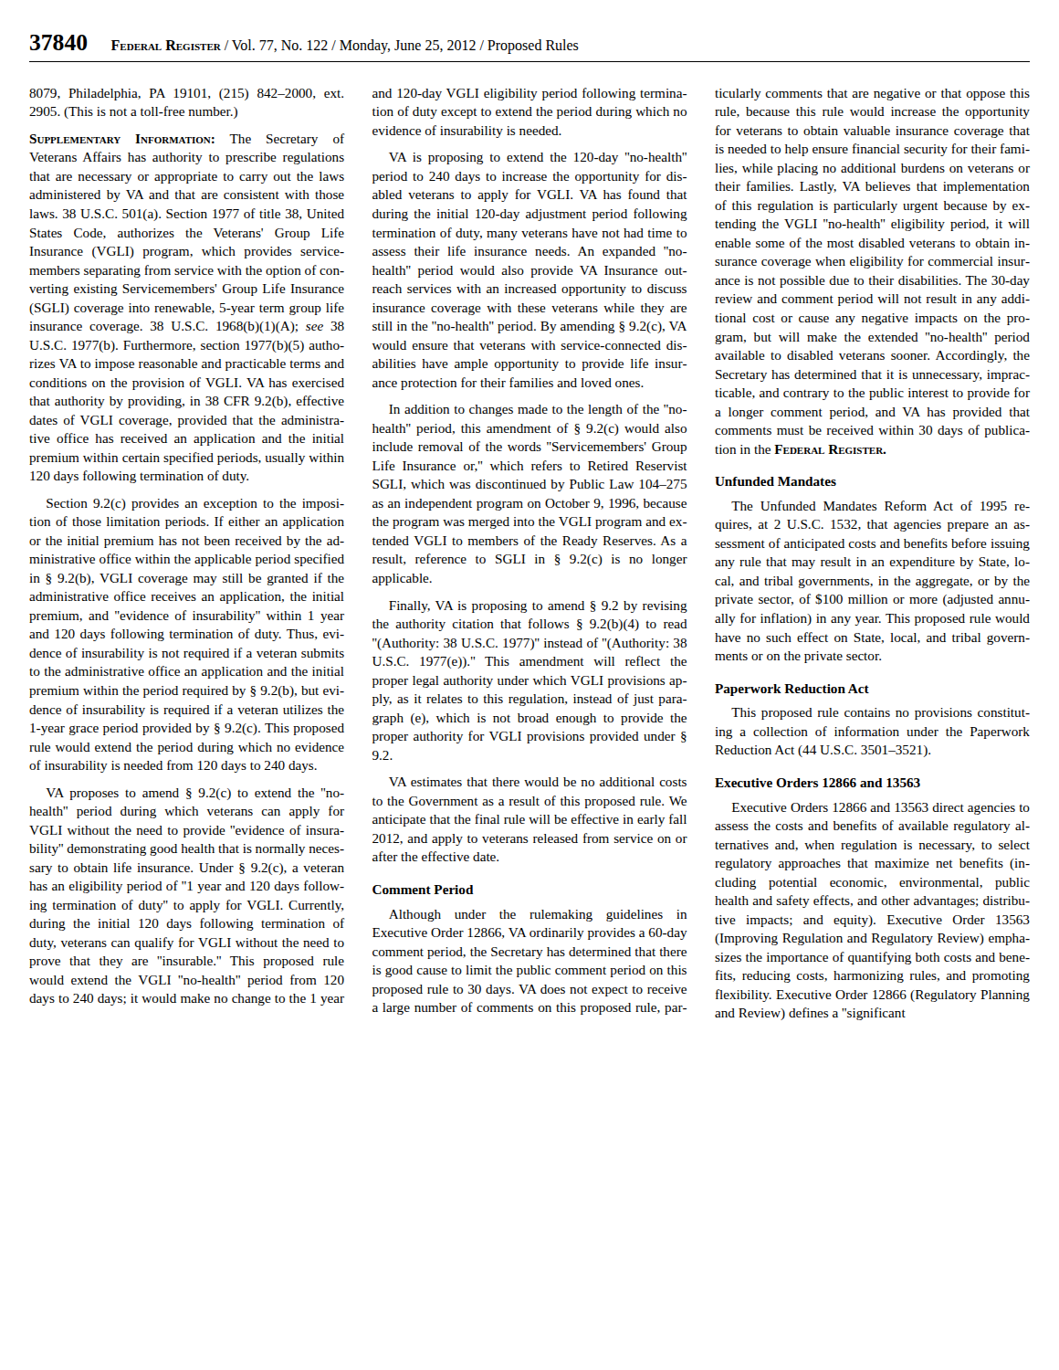37840 Federal Register / Vol. 77, No. 122 / Monday, June 25, 2012 / Proposed Rules
8079, Philadelphia, PA 19101, (215) 842–2000, ext. 2905. (This is not a toll-free number.)
Supplementary Information: The Secretary of Veterans Affairs has authority to prescribe regulations that are necessary or appropriate to carry out the laws administered by VA and that are consistent with those laws. 38 U.S.C. 501(a). Section 1977 of title 38, United States Code, authorizes the Veterans' Group Life Insurance (VGLI) program, which provides servicemembers separating from service with the option of converting existing Servicemembers' Group Life Insurance (SGLI) coverage into renewable, 5-year term group life insurance coverage. 38 U.S.C. 1968(b)(1)(A); see 38 U.S.C. 1977(b). Furthermore, section 1977(b)(5) authorizes VA to impose reasonable and practicable terms and conditions on the provision of VGLI. VA has exercised that authority by providing, in 38 CFR 9.2(b), effective dates of VGLI coverage, provided that the administrative office has received an application and the initial premium within certain specified periods, usually within 120 days following termination of duty.
Section 9.2(c) provides an exception to the imposition of those limitation periods. If either an application or the initial premium has not been received by the administrative office within the applicable period specified in § 9.2(b), VGLI coverage may still be granted if the administrative office receives an application, the initial premium, and ''evidence of insurability'' within 1 year and 120 days following termination of duty. Thus, evidence of insurability is not required if a veteran submits to the administrative office an application and the initial premium within the period required by § 9.2(b), but evidence of insurability is required if a veteran utilizes the 1-year grace period provided by § 9.2(c). This proposed rule would extend the period during which no evidence of insurability is needed from 120 days to 240 days.
VA proposes to amend § 9.2(c) to extend the ''no-health'' period during which veterans can apply for VGLI without the need to provide ''evidence of insurability'' demonstrating good health that is normally necessary to obtain life insurance. Under § 9.2(c), a veteran has an eligibility period of ''1 year and 120 days following termination of duty'' to apply for VGLI. Currently, during the initial 120 days following termination of duty, veterans can qualify for VGLI without the need to prove that they are ''insurable.'' This proposed rule would extend the VGLI ''no-health'' period from 120 days to 240 days; it would make no change to the 1 year and 120-day VGLI eligibility period following termination of duty except to extend the period during which no evidence of insurability is needed.
VA is proposing to extend the 120-day ''no-health'' period to 240 days to increase the opportunity for disabled veterans to apply for VGLI. VA has found that during the initial 120-day adjustment period following termination of duty, many veterans have not had time to assess their life insurance needs. An expanded ''no-health'' period would also provide VA Insurance outreach services with an increased opportunity to discuss insurance coverage with these veterans while they are still in the ''no-health'' period. By amending § 9.2(c), VA would ensure that veterans with service-connected disabilities have ample opportunity to provide life insurance protection for their families and loved ones.
In addition to changes made to the length of the ''no-health'' period, this amendment of § 9.2(c) would also include removal of the words ''Servicemembers' Group Life Insurance or,'' which refers to Retired Reservist SGLI, which was discontinued by Public Law 104–275 as an independent program on October 9, 1996, because the program was merged into the VGLI program and extended VGLI to members of the Ready Reserves. As a result, reference to SGLI in § 9.2(c) is no longer applicable.
Finally, VA is proposing to amend § 9.2 by revising the authority citation that follows § 9.2(b)(4) to read ''(Authority: 38 U.S.C. 1977)'' instead of ''(Authority: 38 U.S.C. 1977(e)).'' This amendment will reflect the proper legal authority under which VGLI provisions apply, as it relates to this regulation, instead of just paragraph (e), which is not broad enough to provide the proper authority for VGLI provisions provided under § 9.2.
VA estimates that there would be no additional costs to the Government as a result of this proposed rule. We anticipate that the final rule will be effective in early fall 2012, and apply to veterans released from service on or after the effective date.
Comment Period
Although under the rulemaking guidelines in Executive Order 12866, VA ordinarily provides a 60-day comment period, the Secretary has determined that there is good cause to limit the public comment period on this proposed rule to 30 days. VA does not expect to receive a large number of comments on this proposed rule, particularly comments that are negative or that oppose this rule, because this rule would increase the opportunity for veterans to obtain valuable insurance coverage that is needed to help ensure financial security for their families, while placing no additional burdens on veterans or their families. Lastly, VA believes that implementation of this regulation is particularly urgent because by extending the VGLI ''no-health'' eligibility period, it will enable some of the most disabled veterans to obtain insurance coverage when eligibility for commercial insurance is not possible due to their disabilities. The 30-day review and comment period will not result in any additional cost or cause any negative impacts on the program, but will make the extended ''no-health'' period available to disabled veterans sooner. Accordingly, the Secretary has determined that it is unnecessary, impracticable, and contrary to the public interest to provide for a longer comment period, and VA has provided that comments must be received within 30 days of publication in the Federal Register.
Unfunded Mandates
The Unfunded Mandates Reform Act of 1995 requires, at 2 U.S.C. 1532, that agencies prepare an assessment of anticipated costs and benefits before issuing any rule that may result in an expenditure by State, local, and tribal governments, in the aggregate, or by the private sector, of $100 million or more (adjusted annually for inflation) in any year. This proposed rule would have no such effect on State, local, and tribal governments or on the private sector.
Paperwork Reduction Act
This proposed rule contains no provisions constituting a collection of information under the Paperwork Reduction Act (44 U.S.C. 3501–3521).
Executive Orders 12866 and 13563
Executive Orders 12866 and 13563 direct agencies to assess the costs and benefits of available regulatory alternatives and, when regulation is necessary, to select regulatory approaches that maximize net benefits (including potential economic, environmental, public health and safety effects, and other advantages; distributive impacts; and equity). Executive Order 13563 (Improving Regulation and Regulatory Review) emphasizes the importance of quantifying both costs and benefits, reducing costs, harmonizing rules, and promoting flexibility. Executive Order 12866 (Regulatory Planning and Review) defines a ''significant